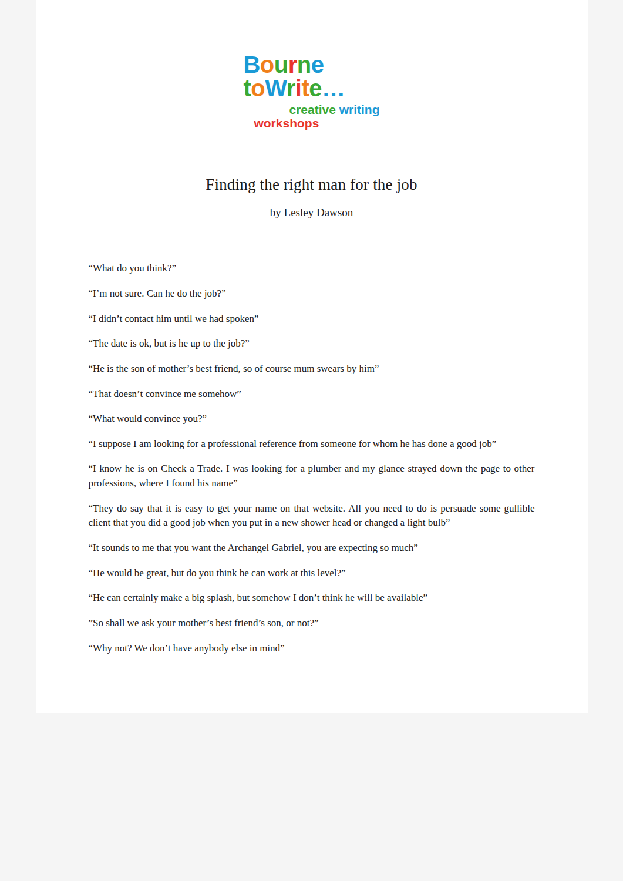Bourne
toWrite…
creative writing
workshops
Finding the right man for the job
by Lesley Dawson
“What do you think?”
“I’m not sure. Can he do the job?”
“I didn’t contact him until we had spoken”
“The date is ok, but is he up to the job?”
“He is the son of mother’s best friend, so of course mum swears by him”
“That doesn’t convince me somehow”
“What would convince you?”
“I suppose I am looking for a professional reference from someone for whom he has done a good job”
“I know he is on Check a Trade. I was looking for a plumber and my glance strayed down the page to other professions, where I found his name”
“They do say that it is easy to get your name on that website. All you need to do is persuade some gullible client that you did a good job when you put in a new shower head or changed a light bulb”
“It sounds to me that you want the Archangel Gabriel, you are expecting so much”
“He would be great, but do you think he can work at this level?”
“He can certainly make a big splash, but somehow I don’t think he will be available”
”So shall we ask your mother’s best friend’s son, or not?”
“Why not? We don’t have anybody else in mind”